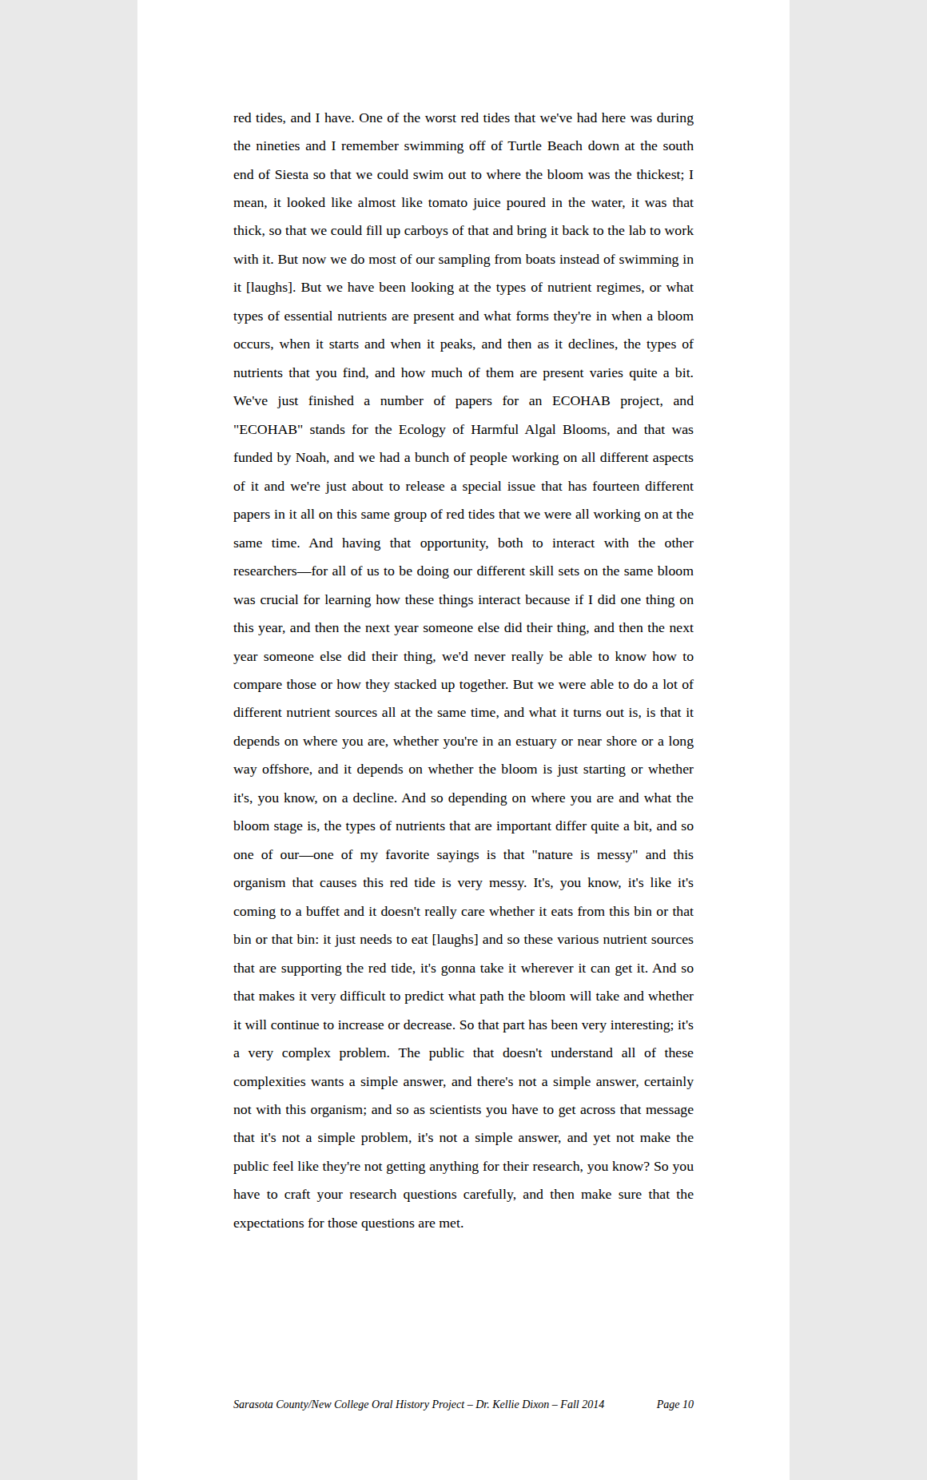red tides, and I have. One of the worst red tides that we've had here was during the nineties and I remember swimming off of Turtle Beach down at the south end of Siesta so that we could swim out to where the bloom was the thickest; I mean, it looked like almost like tomato juice poured in the water, it was that thick, so that we could fill up carboys of that and bring it back to the lab to work with it. But now we do most of our sampling from boats instead of swimming in it [laughs]. But we have been looking at the types of nutrient regimes, or what types of essential nutrients are present and what forms they're in when a bloom occurs, when it starts and when it peaks, and then as it declines, the types of nutrients that you find, and how much of them are present varies quite a bit. We've just finished a number of papers for an ECOHAB project, and "ECOHAB" stands for the Ecology of Harmful Algal Blooms, and that was funded by Noah, and we had a bunch of people working on all different aspects of it and we're just about to release a special issue that has fourteen different papers in it all on this same group of red tides that we were all working on at the same time. And having that opportunity, both to interact with the other researchers—for all of us to be doing our different skill sets on the same bloom was crucial for learning how these things interact because if I did one thing on this year, and then the next year someone else did their thing, and then the next year someone else did their thing, we'd never really be able to know how to compare those or how they stacked up together. But we were able to do a lot of different nutrient sources all at the same time, and what it turns out is, is that it depends on where you are, whether you're in an estuary or near shore or a long way offshore, and it depends on whether the bloom is just starting or whether it's, you know, on a decline. And so depending on where you are and what the bloom stage is, the types of nutrients that are important differ quite a bit, and so one of our—one of my favorite sayings is that "nature is messy" and this organism that causes this red tide is very messy. It's, you know, it's like it's coming to a buffet and it doesn't really care whether it eats from this bin or that bin or that bin: it just needs to eat [laughs] and so these various nutrient sources that are supporting the red tide, it's gonna take it wherever it can get it. And so that makes it very difficult to predict what path the bloom will take and whether it will continue to increase or decrease. So that part has been very interesting; it's a very complex problem. The public that doesn't understand all of these complexities wants a simple answer, and there's not a simple answer, certainly not with this organism; and so as scientists you have to get across that message that it's not a simple problem, it's not a simple answer, and yet not make the public feel like they're not getting anything for their research, you know? So you have to craft your research questions carefully, and then make sure that the expectations for those questions are met.
Sarasota County/New College Oral History Project – Dr. Kellie Dixon – Fall 2014 Page 10